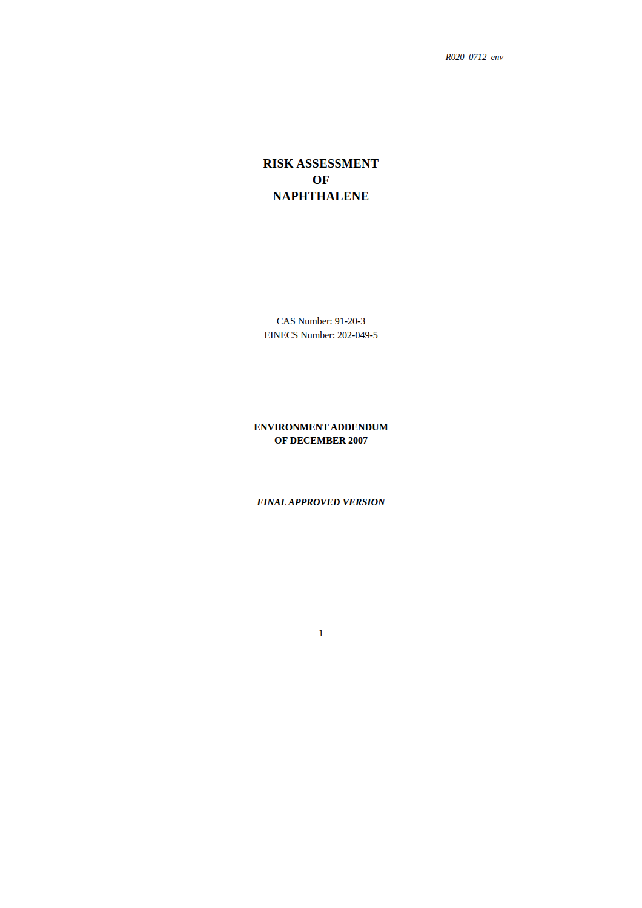R020_0712_env
RISK ASSESSMENT
OF
NAPHTHALENE
CAS Number: 91-20-3
EINECS Number: 202-049-5
ENVIRONMENT ADDENDUM
OF DECEMBER 2007
FINAL APPROVED VERSION
1